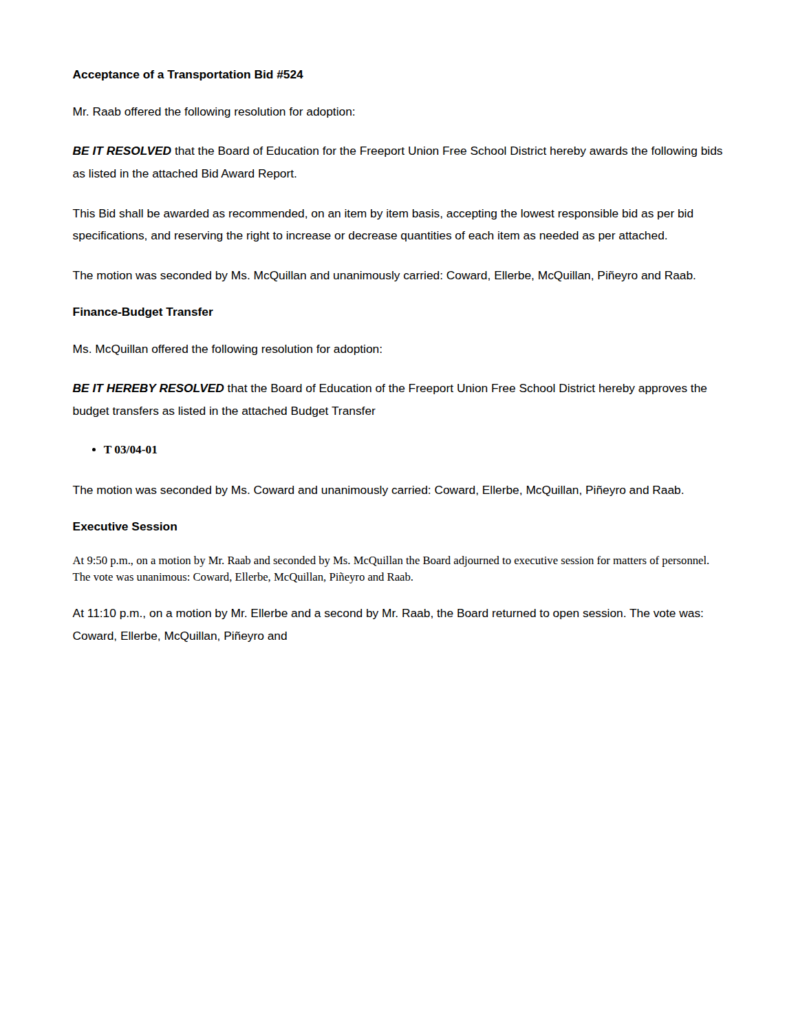Acceptance of a Transportation Bid #524
Mr. Raab offered the following resolution for adoption:
BE IT RESOLVED that the Board of Education for the Freeport Union Free School District hereby awards the following bids as listed in the attached Bid Award Report.
This Bid shall be awarded as recommended, on an item by item basis, accepting the lowest responsible bid as per bid specifications, and reserving the right to increase or decrease quantities of each item as needed as per attached.
The motion was seconded by Ms. McQuillan and unanimously carried: Coward, Ellerbe, McQuillan, Piñeyro and Raab.
Finance-Budget Transfer
Ms. McQuillan offered the following resolution for adoption:
BE IT HEREBY RESOLVED that the Board of Education of the Freeport Union Free School District hereby approves the budget transfers as listed in the attached Budget Transfer
T 03/04-01
The motion was seconded by Ms. Coward and unanimously carried: Coward, Ellerbe, McQuillan, Piñeyro and Raab.
Executive Session
At 9:50 p.m., on a motion by Mr. Raab and seconded by Ms. McQuillan the Board adjourned to executive session for matters of personnel. The vote was unanimous: Coward, Ellerbe, McQuillan, Piñeyro and Raab.
At 11:10 p.m., on a motion by Mr. Ellerbe and a second by Mr. Raab, the Board returned to open session. The vote was: Coward, Ellerbe, McQuillan, Piñeyro and